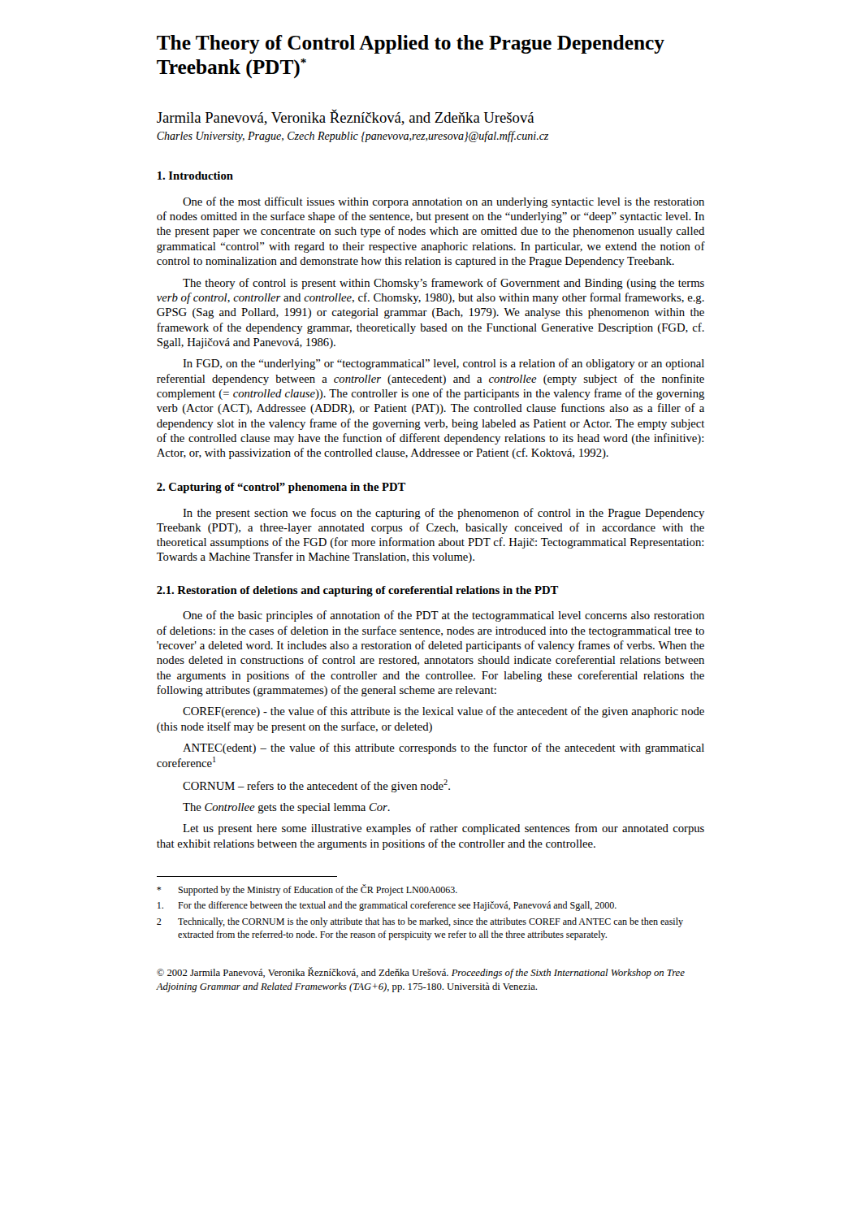The Theory of Control Applied to the Prague Dependency Treebank (PDT)*
Jarmila Panevová, Veronika Řezníčková, and Zdeňka Urešová
Charles University, Prague, Czech Republic {panevova,rez,uresova}@ufal.mff.cuni.cz
1. Introduction
One of the most difficult issues within corpora annotation on an underlying syntactic level is the restoration of nodes omitted in the surface shape of the sentence, but present on the “underlying” or “deep” syntactic level. In the present paper we concentrate on such type of nodes which are omitted due to the phenomenon usually called grammatical “control” with regard to their respective anaphoric relations. In particular, we extend the notion of control to nominalization and demonstrate how this relation is captured in the Prague Dependency Treebank.
The theory of control is present within Chomsky’s framework of Government and Binding (using the terms verb of control, controller and controllee, cf. Chomsky, 1980), but also within many other formal frameworks, e.g. GPSG (Sag and Pollard, 1991) or categorial grammar (Bach, 1979). We analyse this phenomenon within the framework of the dependency grammar, theoretically based on the Functional Generative Description (FGD, cf. Sgall, Hajičová and Panevová, 1986).
In FGD, on the “underlying” or “tectogrammatical” level, control is a relation of an obligatory or an optional referential dependency between a controller (antecedent) and a controllee (empty subject of the nonfinite complement (= controlled clause)). The controller is one of the participants in the valency frame of the governing verb (Actor (ACT), Addressee (ADDR), or Patient (PAT)). The controlled clause functions also as a filler of a dependency slot in the valency frame of the governing verb, being labeled as Patient or Actor. The empty subject of the controlled clause may have the function of different dependency relations to its head word (the infinitive): Actor, or, with passivization of the controlled clause, Addressee or Patient (cf. Koktová, 1992).
2. Capturing of “control” phenomena in the PDT
In the present section we focus on the capturing of the phenomenon of control in the Prague Dependency Treebank (PDT), a three-layer annotated corpus of Czech, basically conceived of in accordance with the theoretical assumptions of the FGD (for more information about PDT cf. Hajič: Tectogrammatical Representation: Towards a Machine Transfer in Machine Translation, this volume).
2.1. Restoration of deletions and capturing of coreferential relations in the PDT
One of the basic principles of annotation of the PDT at the tectogrammatical level concerns also restoration of deletions: in the cases of deletion in the surface sentence, nodes are introduced into the tectogrammatical tree to 'recover' a deleted word. It includes also a restoration of deleted participants of valency frames of verbs. When the nodes deleted in constructions of control are restored, annotators should indicate coreferential relations between the arguments in positions of the controller and the controllee. For labeling these coreferential relations the following attributes (grammatemes) of the general scheme are relevant:
COREF(erence) - the value of this attribute is the lexical value of the antecedent of the given anaphoric node (this node itself may be present on the surface, or deleted)
ANTEC(edent) – the value of this attribute corresponds to the functor of the antecedent with grammatical coreference1
CORNUM – refers to the antecedent of the given node2.
The Controllee gets the special lemma Cor.
Let us present here some illustrative examples of rather complicated sentences from our annotated corpus that exhibit relations between the arguments in positions of the controller and the controllee.
*Supported by the Ministry of Education of the ČR Project LN00A0063.
1. For the difference between the textual and the grammatical coreference see Hajičová, Panevová and Sgall, 2000.
2 Technically, the CORNUM is the only attribute that has to be marked, since the attributes COREF and ANTEC can be then easily extracted from the referred-to node. For the reason of perspicuity we refer to all the three attributes separately.
© 2002 Jarmila Panevová, Veronika Řezníčková, and Zdeňka Urešová. Proceedings of the Sixth International Workshop on Tree Adjoining Grammar and Related Frameworks (TAG+6), pp. 175-180. Università di Venezia.